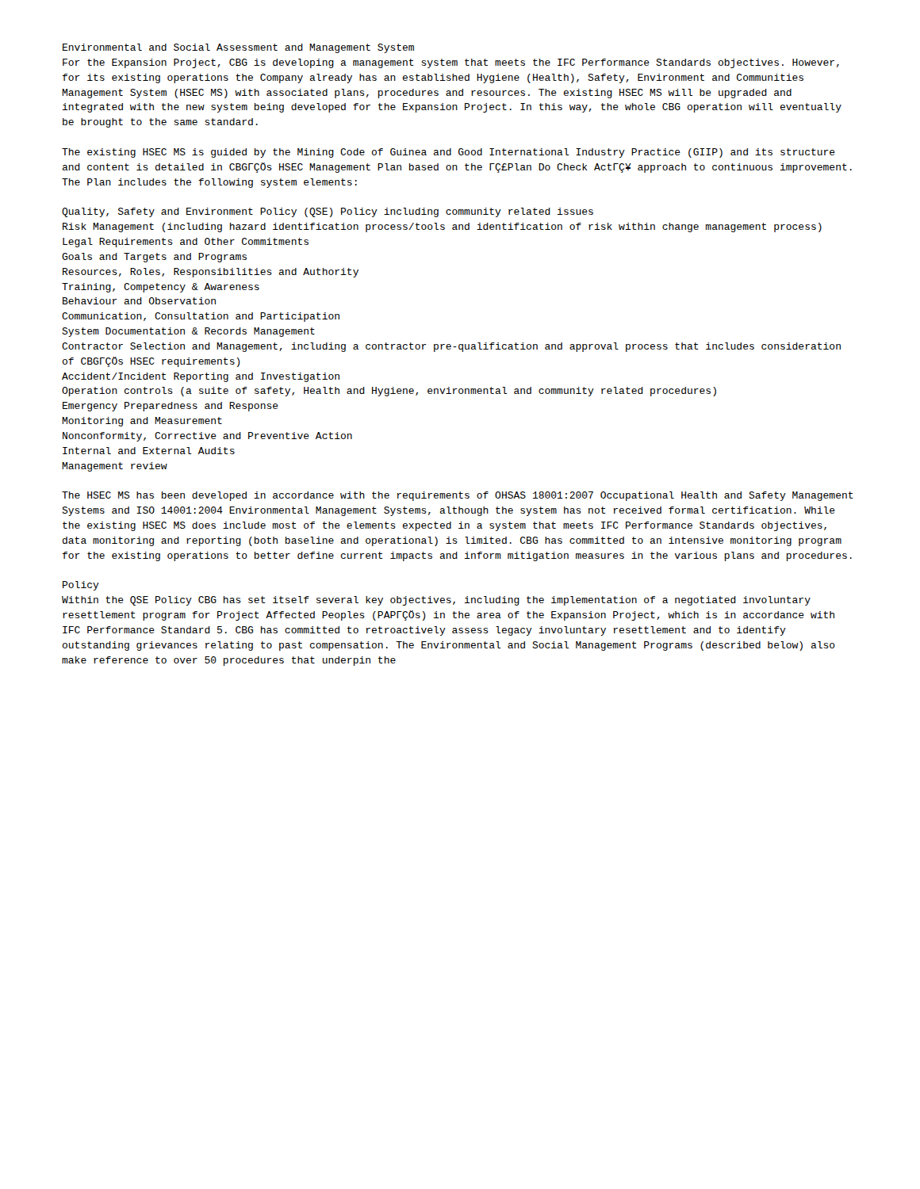Environmental and Social Assessment and Management System
For the Expansion Project, CBG is developing a management system that meets the IFC Performance Standards objectives. However, for its existing operations the Company already has an established Hygiene (Health), Safety, Environment and Communities Management System (HSEC MS) with associated plans, procedures and resources. The existing HSEC MS will be upgraded and integrated with the new system being developed for the Expansion Project. In this way, the whole CBG operation will eventually be brought to the same standard.
The existing HSEC MS is guided by the Mining Code of Guinea and Good International Industry Practice (GIIP) and its structure and content is detailed in CBGГÇÖs HSEC Management Plan based on the ГÇ£Plan Do Check ActГÇ¥ approach to continuous improvement. The Plan includes the following system elements:
Quality, Safety and Environment Policy (QSE) Policy including community related issues
Risk Management (including hazard identification process/tools and identification of risk within change management process)
Legal Requirements and Other Commitments
Goals and Targets and Programs
Resources, Roles, Responsibilities and Authority
Training, Competency & Awareness
Behaviour and Observation
Communication, Consultation and Participation
System Documentation & Records Management
Contractor Selection and Management, including a contractor pre-qualification and approval process that includes consideration of CBGГÇÖs HSEC requirements)
Accident/Incident Reporting and Investigation
Operation controls (a suite of safety, Health and Hygiene, environmental and community related procedures)
Emergency Preparedness and Response
Monitoring and Measurement
Nonconformity, Corrective and Preventive Action
Internal and External Audits
Management review
The HSEC MS has been developed in accordance with the requirements of OHSAS 18001:2007 Occupational Health and Safety Management Systems and ISO 14001:2004 Environmental Management Systems, although the system has not received formal certification. While the existing HSEC MS does include most of the elements expected in a system that meets IFC Performance Standards objectives, data monitoring and reporting (both baseline and operational) is limited. CBG has committed to an intensive monitoring program for the existing operations to better define current impacts and inform mitigation measures in the various plans and procedures.
Policy
Within the QSE Policy CBG has set itself several key objectives, including the implementation of a negotiated involuntary resettlement program for Project Affected Peoples (PAPГÇÖs) in the area of the Expansion Project, which is in accordance with IFC Performance Standard 5. CBG has committed to retroactively assess legacy involuntary resettlement and to identify outstanding grievances relating to past compensation. The Environmental and Social Management Programs (described below) also make reference to over 50 procedures that underpin the